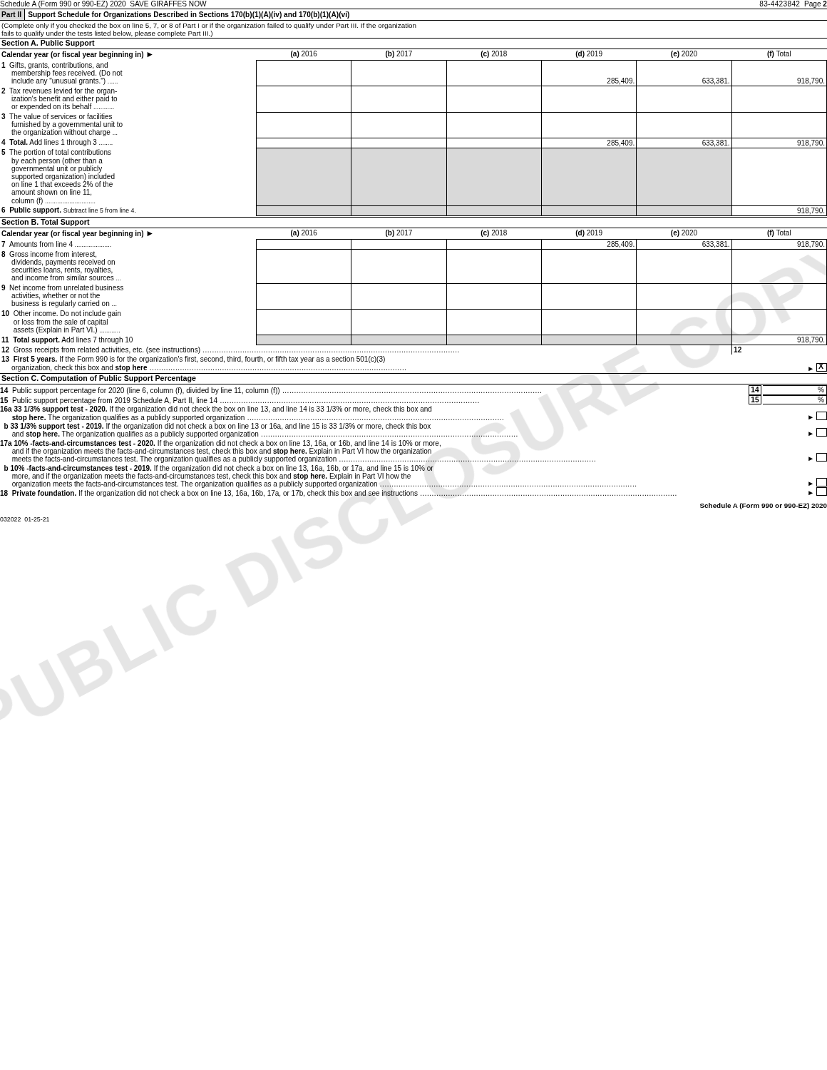PUBLIC DISCLOSURE COPY
Schedule A (Form 990 or 990-EZ) 2020 SAVE GIRAFFES NOW
83-4423842 Page 2
Part II
Support Schedule for Organizations Described in Sections 170(b)(1)(A)(iv) and 170(b)(1)(A)(vi)
(Complete only if you checked the box on line 5, 7, or 8 of Part I or if the organization failed to qualify under Part III. If the organization fails to qualify under the tests listed below, please complete Part III.)
Section A. Public Support
| Calendar year (or fiscal year beginning in) ► | (a) 2016 | (b) 2017 | (c) 2018 | (d) 2019 | (e) 2020 | (f) Total |
| 1 Gifts, grants, contributions, and membership fees received. (Do not include any "unusual grants.") ...... | | | | 285,409. | 633,381. | 918,790. |
| 2 Tax revenues levied for the organ- ization's benefit and either paid to or expended on its behalf ............ | | | | | | |
| 3 The value of services or facilities furnished by a governmental unit to the organization without charge ... | | | | | | |
| 4 Total. Add lines 1 through 3 ........ | | | | 285,409. | 633,381. | 918,790. |
| 5 The portion of total contributions by each person (other than a governmental unit or publicly supported organization) included on line 1 that exceeds 2% of the amount shown on line 11, column (f) ............................. | | | | | | |
| 6 Public support. Subtract line 5 from line 4. | | | | | | 918,790. |
Section B. Total Support
| Calendar year (or fiscal year beginning in) ► | (a) 2016 | (b) 2017 | (c) 2018 | (d) 2019 | (e) 2020 | (f) Total |
| 7 Amounts from line 4 ..................... | | | | 285,409. | 633,381. | 918,790. |
| 8 Gross income from interest, dividends, payments received on securities loans, rents, royalties, and income from similar sources ... | | | | | | |
| 9 Net income from unrelated business activities, whether or not the business is regularly carried on ... | | | | | | |
| 10 Other income. Do not include gain or loss from the sale of capital assets (Explain in Part VI.) ............ | | | | | | |
| 11 Total support. Add lines 7 through 10 | | | | | | 918,790. |
| 12 Gross receipts from related activities, etc. (see instructions) | 12 |
13 First 5 years. If the Form 990 is for the organization's first, second, third, fourth, or fifth tax year as a section 501(c)(3)
organization, check this box and stop here ►
Section C. Computation of Public Support Percentage
14 Public support percentage for 2020 (line 6, column (f), divided by line 11, column (f))
14
%
15 Public support percentage from 2019 Schedule A, Part II, line 14
15
%
16a 33 1/3% support test - 2020. If the organization did not check the box on line 13, and line 14 is 33 1/3% or more, check this box and
stop here. The organization qualifies as a publicly supported organization ►
b 33 1/3% support test - 2019. If the organization did not check a box on line 13 or 16a, and line 15 is 33 1/3% or more, check this box
and stop here. The organization qualifies as a publicly supported organization ►
17a 10% -facts-and-circumstances test - 2020. If the organization did not check a box on line 13, 16a, or 16b, and line 14 is 10% or more,
and if the organization meets the facts-and-circumstances test, check this box and stop here. Explain in Part VI how the organization
meets the facts-and-circumstances test. The organization qualifies as a publicly supported organization ►
b 10% -facts-and-circumstances test - 2019. If the organization did not check a box on line 13, 16a, 16b, or 17a, and line 15 is 10% or
more, and if the organization meets the facts-and-circumstances test, check this box and stop here. Explain in Part VI how the
organization meets the facts-and-circumstances test. The organization qualifies as a publicly supported organization ►
18 Private foundation. If the organization did not check a box on line 13, 16a, 16b, 17a, or 17b, check this box and see instructions ►
Schedule A (Form 990 or 990-EZ) 2020
032022 01-25-21